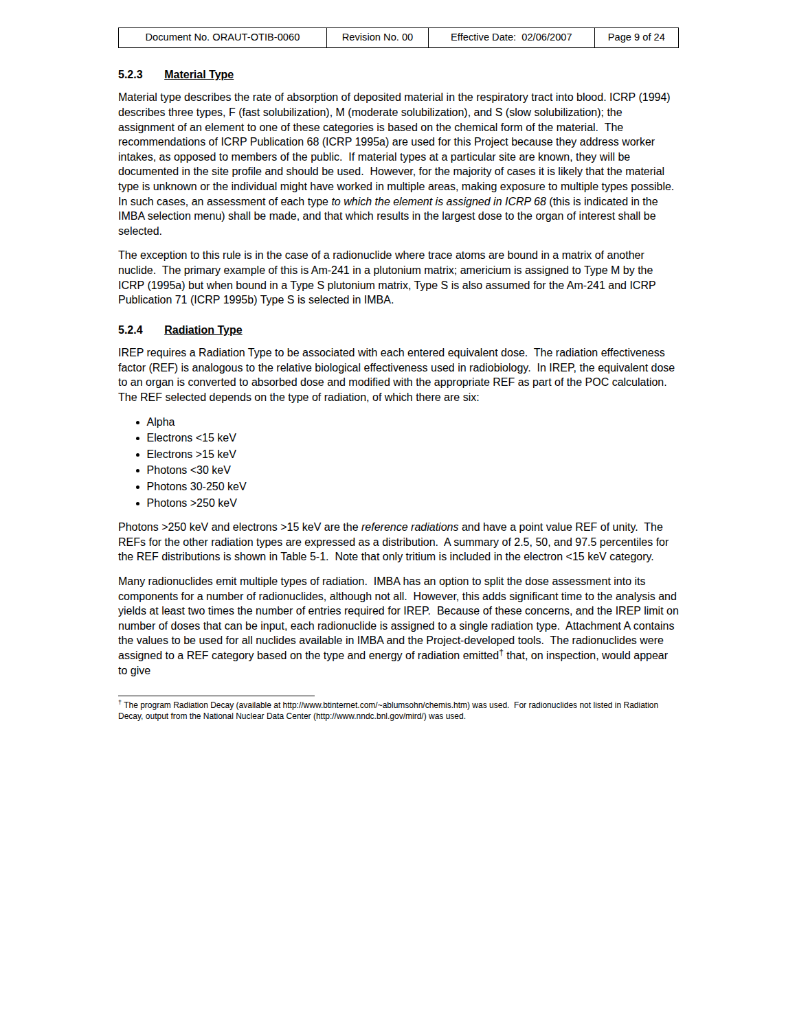| Document No. ORAUT-OTIB-0060 | Revision No. 00 | Effective Date: 02/06/2007 | Page 9 of 24 |
5.2.3 Material Type
Material type describes the rate of absorption of deposited material in the respiratory tract into blood. ICRP (1994) describes three types, F (fast solubilization), M (moderate solubilization), and S (slow solubilization); the assignment of an element to one of these categories is based on the chemical form of the material. The recommendations of ICRP Publication 68 (ICRP 1995a) are used for this Project because they address worker intakes, as opposed to members of the public. If material types at a particular site are known, they will be documented in the site profile and should be used. However, for the majority of cases it is likely that the material type is unknown or the individual might have worked in multiple areas, making exposure to multiple types possible. In such cases, an assessment of each type to which the element is assigned in ICRP 68 (this is indicated in the IMBA selection menu) shall be made, and that which results in the largest dose to the organ of interest shall be selected.
The exception to this rule is in the case of a radionuclide where trace atoms are bound in a matrix of another nuclide. The primary example of this is Am-241 in a plutonium matrix; americium is assigned to Type M by the ICRP (1995a) but when bound in a Type S plutonium matrix, Type S is also assumed for the Am-241 and ICRP Publication 71 (ICRP 1995b) Type S is selected in IMBA.
5.2.4 Radiation Type
IREP requires a Radiation Type to be associated with each entered equivalent dose. The radiation effectiveness factor (REF) is analogous to the relative biological effectiveness used in radiobiology. In IREP, the equivalent dose to an organ is converted to absorbed dose and modified with the appropriate REF as part of the POC calculation. The REF selected depends on the type of radiation, of which there are six:
Alpha
Electrons <15 keV
Electrons >15 keV
Photons <30 keV
Photons 30-250 keV
Photons >250 keV
Photons >250 keV and electrons >15 keV are the reference radiations and have a point value REF of unity. The REFs for the other radiation types are expressed as a distribution. A summary of 2.5, 50, and 97.5 percentiles for the REF distributions is shown in Table 5-1. Note that only tritium is included in the electron <15 keV category.
Many radionuclides emit multiple types of radiation. IMBA has an option to split the dose assessment into its components for a number of radionuclides, although not all. However, this adds significant time to the analysis and yields at least two times the number of entries required for IREP. Because of these concerns, and the IREP limit on number of doses that can be input, each radionuclide is assigned to a single radiation type. Attachment A contains the values to be used for all nuclides available in IMBA and the Project-developed tools. The radionuclides were assigned to a REF category based on the type and energy of radiation emitted† that, on inspection, would appear to give
† The program Radiation Decay (available at http://www.btinternet.com/~ablumsohn/chemis.htm) was used. For radionuclides not listed in Radiation Decay, output from the National Nuclear Data Center (http://www.nndc.bnl.gov/mird/) was used.